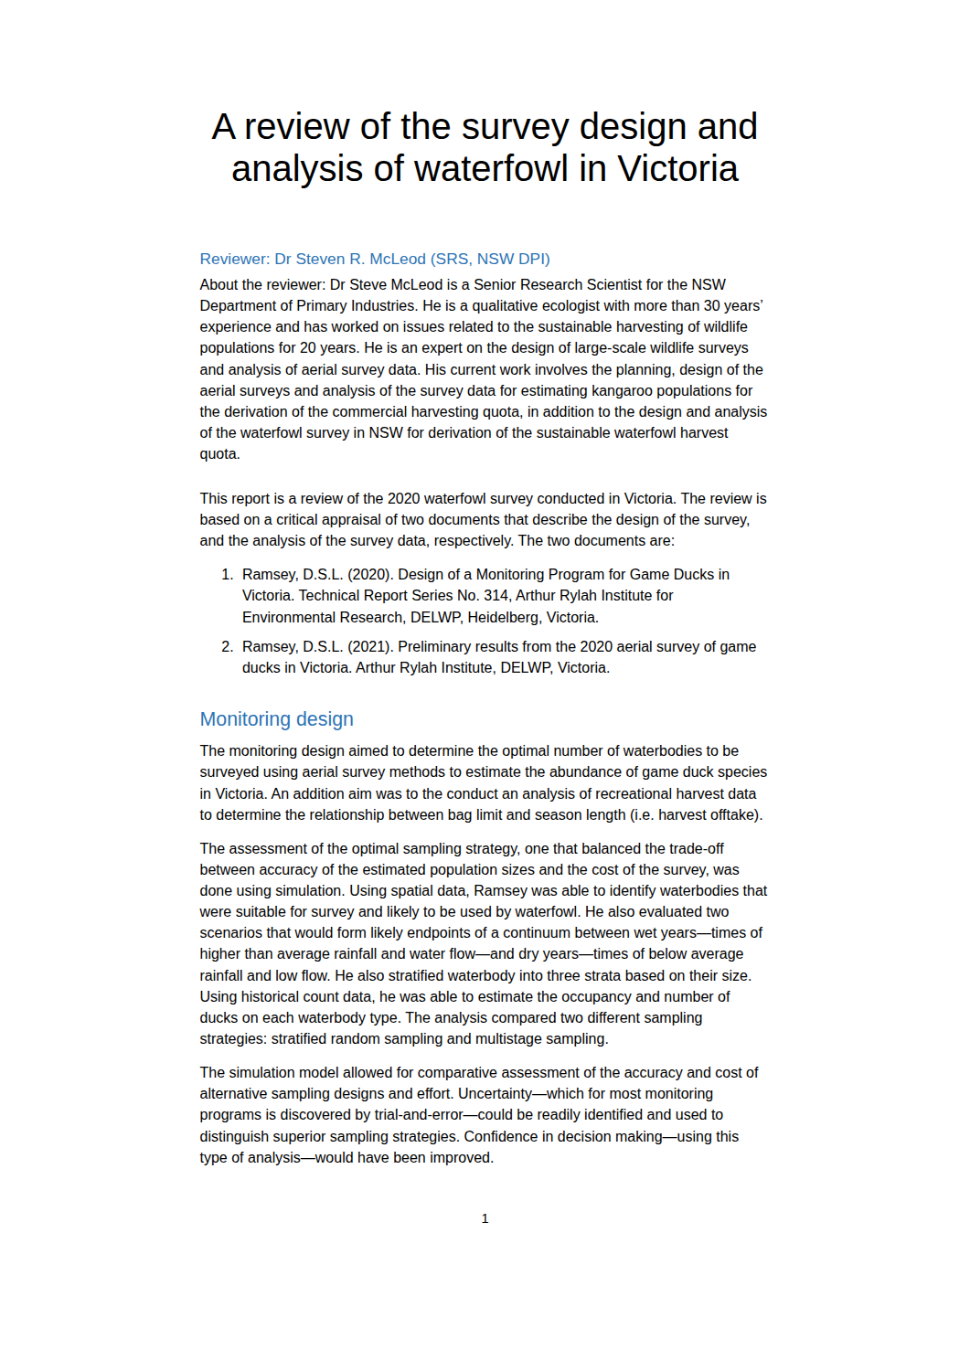A review of the survey design and analysis of waterfowl in Victoria
Reviewer: Dr Steven R. McLeod (SRS, NSW DPI)
About the reviewer: Dr Steve McLeod is a Senior Research Scientist for the NSW Department of Primary Industries. He is a qualitative ecologist with more than 30 years’ experience and has worked on issues related to the sustainable harvesting of wildlife populations for 20 years. He is an expert on the design of large-scale wildlife surveys and analysis of aerial survey data. His current work involves the planning, design of the aerial surveys and analysis of the survey data for estimating kangaroo populations for the derivation of the commercial harvesting quota, in addition to the design and analysis of the waterfowl survey in NSW for derivation of the sustainable waterfowl harvest quota.
This report is a review of the 2020 waterfowl survey conducted in Victoria. The review is based on a critical appraisal of two documents that describe the design of the survey, and the analysis of the survey data, respectively. The two documents are:
Ramsey, D.S.L. (2020). Design of a Monitoring Program for Game Ducks in Victoria. Technical Report Series No. 314, Arthur Rylah Institute for Environmental Research, DELWP, Heidelberg, Victoria.
Ramsey, D.S.L. (2021). Preliminary results from the 2020 aerial survey of game ducks in Victoria. Arthur Rylah Institute, DELWP, Victoria.
Monitoring design
The monitoring design aimed to determine the optimal number of waterbodies to be surveyed using aerial survey methods to estimate the abundance of game duck species in Victoria. An addition aim was to the conduct an analysis of recreational harvest data to determine the relationship between bag limit and season length (i.e. harvest offtake).
The assessment of the optimal sampling strategy, one that balanced the trade-off between accuracy of the estimated population sizes and the cost of the survey, was done using simulation. Using spatial data, Ramsey was able to identify waterbodies that were suitable for survey and likely to be used by waterfowl. He also evaluated two scenarios that would form likely endpoints of a continuum between wet years—times of higher than average rainfall and water flow—and dry years—times of below average rainfall and low flow. He also stratified waterbody into three strata based on their size. Using historical count data, he was able to estimate the occupancy and number of ducks on each waterbody type. The analysis compared two different sampling strategies: stratified random sampling and multistage sampling.
The simulation model allowed for comparative assessment of the accuracy and cost of alternative sampling designs and effort. Uncertainty—which for most monitoring programs is discovered by trial-and-error—could be readily identified and used to distinguish superior sampling strategies. Confidence in decision making—using this type of analysis—would have been improved.
1